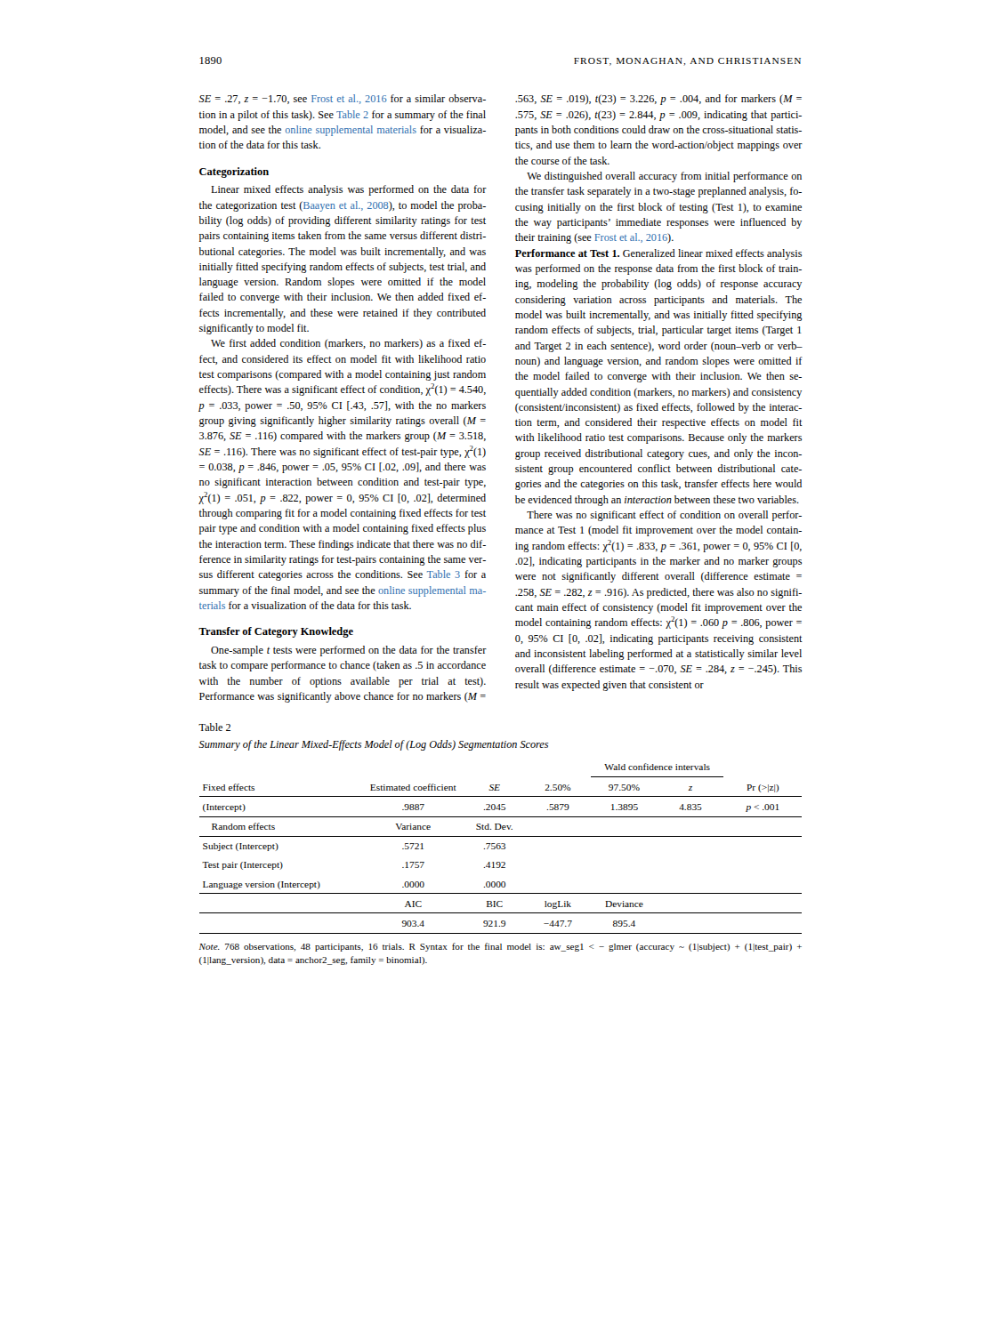1890
Frost, Monaghan, and Christiansen
SE = .27, z = −1.70, see Frost et al., 2016 for a similar observation in a pilot of this task). See Table 2 for a summary of the final model, and see the online supplemental materials for a visualization of the data for this task.
Categorization
Linear mixed effects analysis was performed on the data for the categorization test (Baayen et al., 2008), to model the probability (log odds) of providing different similarity ratings for test pairs containing items taken from the same versus different distributional categories. The model was built incrementally, and was initially fitted specifying random effects of subjects, test trial, and language version. Random slopes were omitted if the model failed to converge with their inclusion. We then added fixed effects incrementally, and these were retained if they contributed significantly to model fit.
We first added condition (markers, no markers) as a fixed effect, and considered its effect on model fit with likelihood ratio test comparisons (compared with a model containing just random effects). There was a significant effect of condition, χ2(1) = 4.540, p = .033, power = .50, 95% CI [.43, .57], with the no markers group giving significantly higher similarity ratings overall (M = 3.876, SE = .116) compared with the markers group (M = 3.518, SE = .116). There was no significant effect of test-pair type, χ2(1) = 0.038, p = .846, power = .05, 95% CI [.02, .09], and there was no significant interaction between condition and test-pair type, χ2(1) = .051, p = .822, power = 0, 95% CI [0, .02], determined through comparing fit for a model containing fixed effects for test pair type and condition with a model containing fixed effects plus the interaction term. These findings indicate that there was no difference in similarity ratings for test-pairs containing the same versus different categories across the conditions. See Table 3 for a summary of the final model, and see the online supplemental materials for a visualization of the data for this task.
Transfer of Category Knowledge
One-sample t tests were performed on the data for the transfer task to compare performance to chance (taken as .5 in accordance with the number of options available per trial at test). Performance was significantly above chance for no markers (M = .563, SE = .019), t(23) = 3.226, p = .004, and for markers (M = .575, SE = .026), t(23) = 2.844, p = .009, indicating that participants in both conditions could draw on the cross-situational statistics, and use them to learn the word-action/object mappings over the course of the task.
We distinguished overall accuracy from initial performance on the transfer task separately in a two-stage preplanned analysis, focusing initially on the first block of testing (Test 1), to examine the way participants’ immediate responses were influenced by their training (see Frost et al., 2016).
Performance at Test 1.
Generalized linear mixed effects analysis was performed on the response data from the first block of training, modeling the probability (log odds) of response accuracy considering variation across participants and materials. The model was built incrementally, and was initially fitted specifying random effects of subjects, trial, particular target items (Target 1 and Target 2 in each sentence), word order (noun–verb or verb–noun) and language version, and random slopes were omitted if the model failed to converge with their inclusion. We then sequentially added condition (markers, no markers) and consistency (consistent/inconsistent) as fixed effects, followed by the interaction term, and considered their respective effects on model fit with likelihood ratio test comparisons. Because only the markers group received distributional category cues, and only the inconsistent group encountered conflict between distributional categories and the categories on this task, transfer effects here would be evidenced through an interaction between these two variables.
There was no significant effect of condition on overall performance at Test 1 (model fit improvement over the model containing random effects: χ2(1) = .833, p = .361, power = 0, 95% CI [0, .02], indicating participants in the marker and no marker groups were not significantly different overall (difference estimate = .258, SE = .282, z = .916). As predicted, there was also no significant main effect of consistency (model fit improvement over the model containing random effects: χ2(1) = .060 p = .806, power = 0, 95% CI [0, .02], indicating participants receiving consistent and inconsistent labeling performed at a statistically similar level overall (difference estimate = −.070, SE = .284, z = −.245). This result was expected given that consistent or
Table 2
Summary of the Linear Mixed-Effects Model of (Log Odds) Segmentation Scores
| | Wald confidence intervals | |
| --- | --- | --- |
| Fixed effects | Estimated coefficient | SE | 2.50% | 97.50% | z | Pr (>/z/) |
| (Intercept) | .9887 | .2045 | .5879 | 1.3895 | 4.835 | p < .001 |
| Random effects | Variance | Std. Dev. | | | | |
| Subject (Intercept) | .5721 | .7563 | | | | |
| Test pair (Intercept) | .1757 | .4192 | | | | |
| Language version (Intercept) | .0000 | .0000 | | | | |
| | AIC | BIC | logLik | Deviance | | |
| | 903.4 | 921.9 | −447.7 | 895.4 | | |
Note. 768 observations, 48 participants, 16 trials. R Syntax for the final model is: aw_seg1 < − glmer (accuracy ~ (1|subject) + (1|test_pair) + (1|lang_version), data = anchor2_seg, family = binomial).